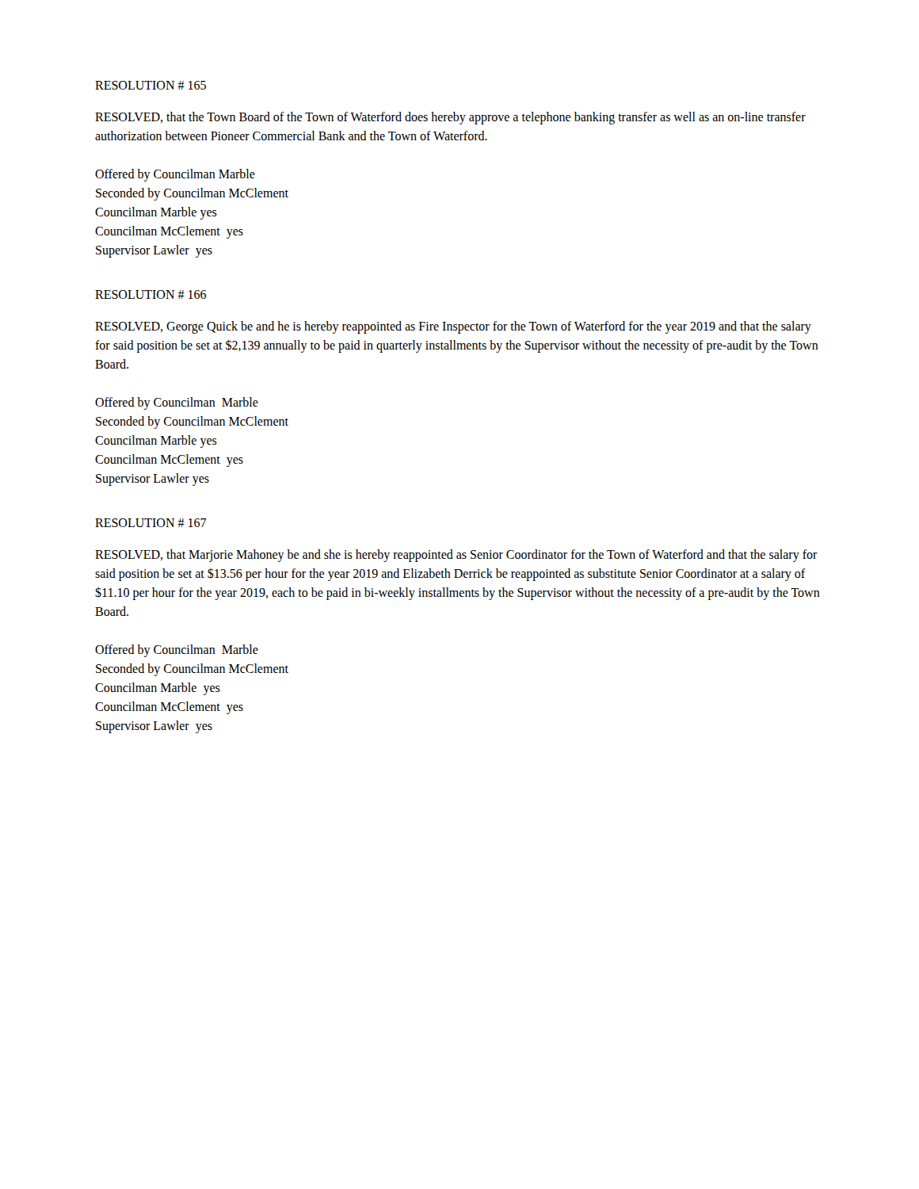RESOLUTION # 165
RESOLVED, that the Town Board of the Town of Waterford does hereby approve a telephone banking transfer as well as an on-line transfer authorization between Pioneer Commercial Bank and the Town of Waterford.
Offered by Councilman Marble
Seconded by Councilman McClement
Councilman Marble yes
Councilman McClement yes
Supervisor Lawler yes
RESOLUTION # 166
RESOLVED, George Quick be and he is hereby reappointed as Fire Inspector for the Town of Waterford for the year 2019 and that the salary for said position be set at $2,139 annually to be paid in quarterly installments by the Supervisor without the necessity of pre-audit by the Town Board.
Offered by Councilman Marble
Seconded by Councilman McClement
Councilman Marble yes
Councilman McClement yes
Supervisor Lawler yes
RESOLUTION # 167
RESOLVED, that Marjorie Mahoney be and she is hereby reappointed as Senior Coordinator for the Town of Waterford and that the salary for said position be set at $13.56 per hour for the year 2019 and Elizabeth Derrick be reappointed as substitute Senior Coordinator at a salary of $11.10 per hour for the year 2019, each to be paid in bi-weekly installments by the Supervisor without the necessity of a pre-audit by the Town Board.
Offered by Councilman Marble
Seconded by Councilman McClement
Councilman Marble yes
Councilman McClement yes
Supervisor Lawler yes